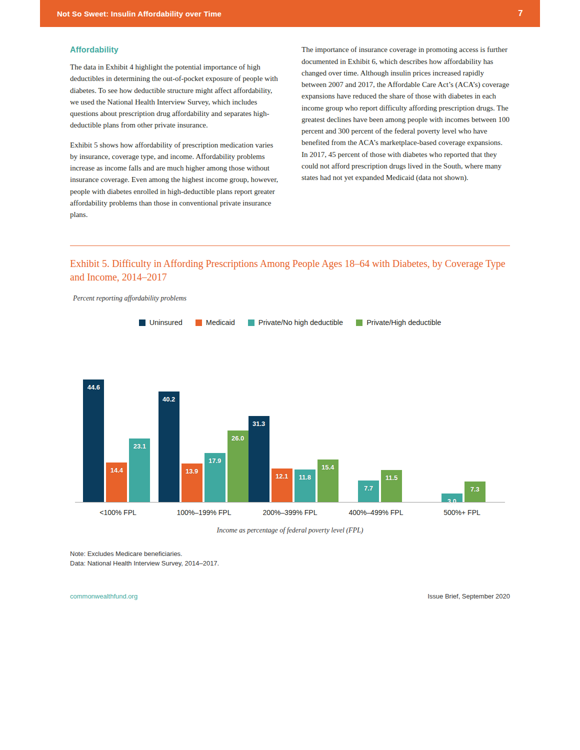Not So Sweet: Insulin Affordability over Time
7
Affordability
The data in Exhibit 4 highlight the potential importance of high deductibles in determining the out-of-pocket exposure of people with diabetes. To see how deductible structure might affect affordability, we used the National Health Interview Survey, which includes questions about prescription drug affordability and separates high-deductible plans from other private insurance.
Exhibit 5 shows how affordability of prescription medication varies by insurance, coverage type, and income. Affordability problems increase as income falls and are much higher among those without insurance coverage. Even among the highest income group, however, people with diabetes enrolled in high-deductible plans report greater affordability problems than those in conventional private insurance plans.
The importance of insurance coverage in promoting access is further documented in Exhibit 6, which describes how affordability has changed over time. Although insulin prices increased rapidly between 2007 and 2017, the Affordable Care Act’s (ACA’s) coverage expansions have reduced the share of those with diabetes in each income group who report difficulty affording prescription drugs. The greatest declines have been among people with incomes between 100 percent and 300 percent of the federal poverty level who have benefited from the ACA’s marketplace-based coverage expansions. In 2017, 45 percent of those with diabetes who reported that they could not afford prescription drugs lived in the South, where many states had not yet expanded Medicaid (data not shown).
Exhibit 5. Difficulty in Affording Prescriptions Among People Ages 18–64 with Diabetes, by Coverage Type and Income, 2014–2017
Percent reporting affordability problems
Uninsured
Medicaid
Private/No high deductible
Private/High deductible
44.6
14.4
23.1
40.2
13.9
17.9
26.0
31.3
12.1
11.8
15.4
7.7
11.5
3.0
7.3
<100% FPL
100%–199% FPL
200%–399% FPL
400%–499% FPL
500%+ FPL
Income as percentage of federal poverty level (FPL)
Note: Excludes Medicare beneficiaries.
Data: National Health Interview Survey, 2014–2017.
commonwealthfund.org
Issue Brief, September 2020